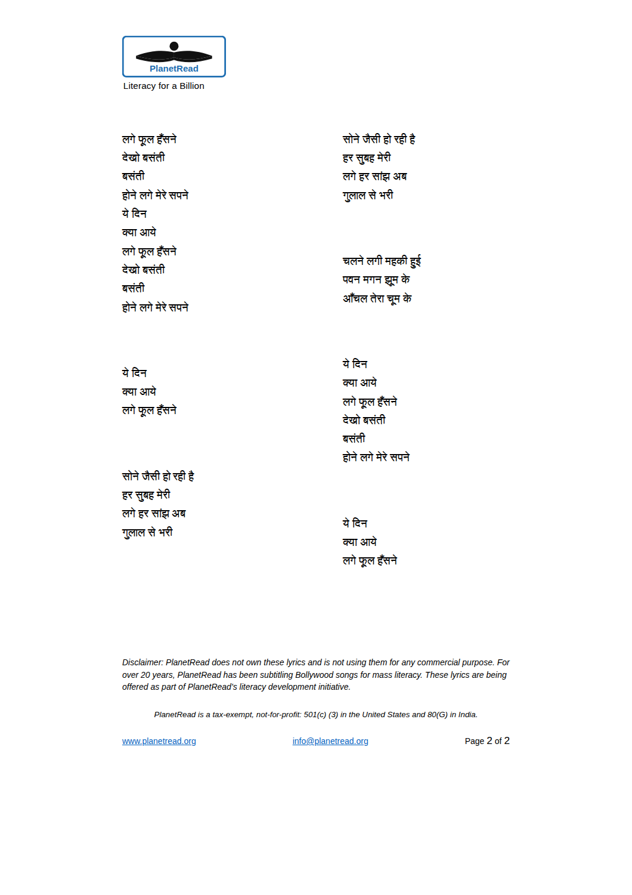PlanetRead
Literacy for a Billion
लगे फूल हँसने देखो बसंती बसंती होने लगे मेरे सपने ये दिन क्या आये लगे फूल हँसने देखो बसंती बसंती होने लगे मेरे सपने
ये दिन क्या आये लगे फूल हँसने
सोने जैसी हो रही है हर सुबह मेरी लगे हर सांझ अब गुलाल से भरी
सोने जैसी हो रही है हर सुबह मेरी लगे हर सांझ अब गुलाल से भरी
चलने लगी महकी हुई पवन मगन झूम के आँचल तेरा चूम के
ये दिन क्या आये लगे फूल हँसने देखो बसंती बसंती होने लगे मेरे सपने
ये दिन क्या आये लगे फूल हँसने
Disclaimer: PlanetRead does not own these lyrics and is not using them for any commercial purpose. For over 20 years, PlanetRead has been subtitling Bollywood songs for mass literacy. These lyrics are being offered as part of PlanetRead’s literacy development initiative.
PlanetRead is a tax-exempt, not-for-profit: 501(c) (3) in the United States and 80(G) in India.
www.planetread.org info@planetread.org Page 2 of 2